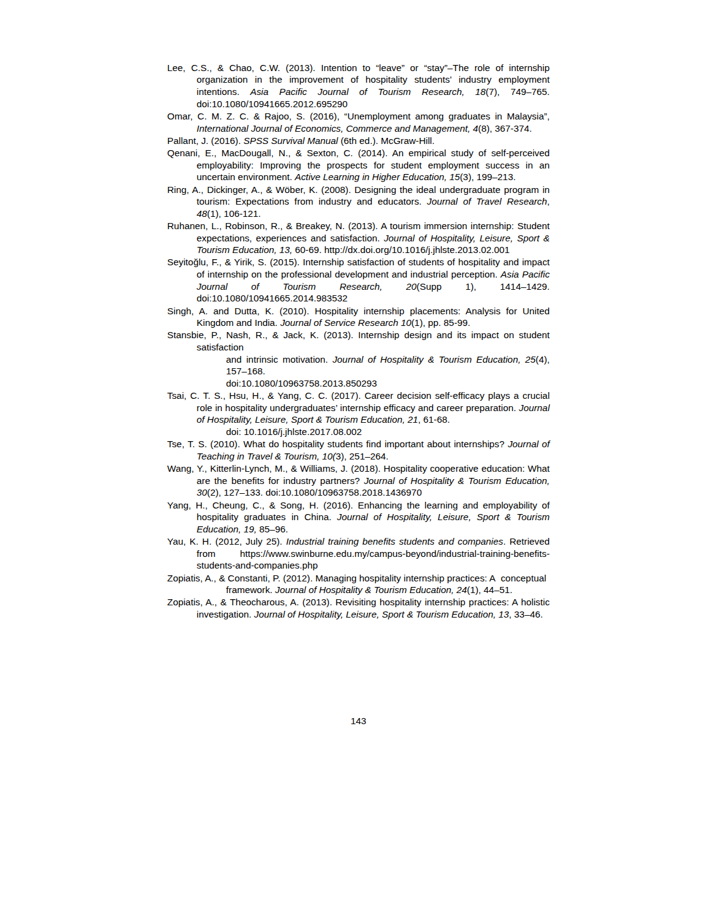Lee, C.S., & Chao, C.W. (2013). Intention to “leave” or “stay”–The role of internship organization in the improvement of hospitality students’ industry employment intentions. Asia Pacific Journal of Tourism Research, 18(7), 749–765. doi:10.1080/10941665.2012.695290
Omar, C. M. Z. C. & Rajoo, S. (2016), “Unemployment among graduates in Malaysia”, International Journal of Economics, Commerce and Management, 4(8), 367-374.
Pallant, J. (2016). SPSS Survival Manual (6th ed.). McGraw-Hill.
Qenani, E., MacDougall, N., & Sexton, C. (2014). An empirical study of self-perceived employability: Improving the prospects for student employment success in an uncertain environment. Active Learning in Higher Education, 15(3), 199–213.
Ring, A., Dickinger, A., & Wöber, K. (2008). Designing the ideal undergraduate program in tourism: Expectations from industry and educators. Journal of Travel Research, 48(1), 106-121.
Ruhanen, L., Robinson, R., & Breakey, N. (2013). A tourism immersion internship: Student expectations, experiences and satisfaction. Journal of Hospitality, Leisure, Sport & Tourism Education, 13, 60-69. http://dx.doi.org/10.1016/j.jhlste.2013.02.001
Seyitoğlu, F., & Yirik, S. (2015). Internship satisfaction of students of hospitality and impact of internship on the professional development and industrial perception. Asia Pacific Journal of Tourism Research, 20(Supp 1), 1414–1429. doi:10.1080/10941665.2014.983532
Singh, A. and Dutta, K. (2010). Hospitality internship placements: Analysis for United Kingdom and India. Journal of Service Research 10(1), pp. 85-99.
Stansbie, P., Nash, R., & Jack, K. (2013). Internship design and its impact on student satisfactionand intrinsic motivation. Journal of Hospitality & Tourism Education, 25(4), 157–168. doi:10.1080/10963758.2013.850293
Tsai, C. T. S., Hsu, H., & Yang, C. C. (2017). Career decision self-efficacy plays a crucial role in hospitality undergraduates’ internship efficacy and career preparation. Journal of Hospitality, Leisure, Sport & Tourism Education, 21, 61-68.doi: 10.1016/j.jhlste.2017.08.002
Tse, T. S. (2010). What do hospitality students find important about internships? Journal of Teaching in Travel & Tourism, 10(3), 251–264.
Wang, Y., Kitterlin-Lynch, M., & Williams, J. (2018). Hospitality cooperative education: What are the benefits for industry partners? Journal of Hospitality & Tourism Education, 30(2), 127–133. doi:10.1080/10963758.2018.1436970
Yang, H., Cheung, C., & Song, H. (2016). Enhancing the learning and employability of hospitality graduates in China. Journal of Hospitality, Leisure, Sport & Tourism Education, 19, 85–96.
Yau, K. H. (2012, July 25). Industrial training benefits students and companies. Retrieved from https://www.swinburne.edu.my/campus-beyond/industrial-training-benefits-students-and-companies.php
Zopiatis, A., & Constanti, P. (2012). Managing hospitality internship practices: A conceptualframework. Journal of Hospitality & Tourism Education, 24(1), 44–51.
Zopiatis, A., & Theocharous, A. (2013). Revisiting hospitality internship practices: A holistic investigation. Journal of Hospitality, Leisure, Sport & Tourism Education, 13, 33–46.
143